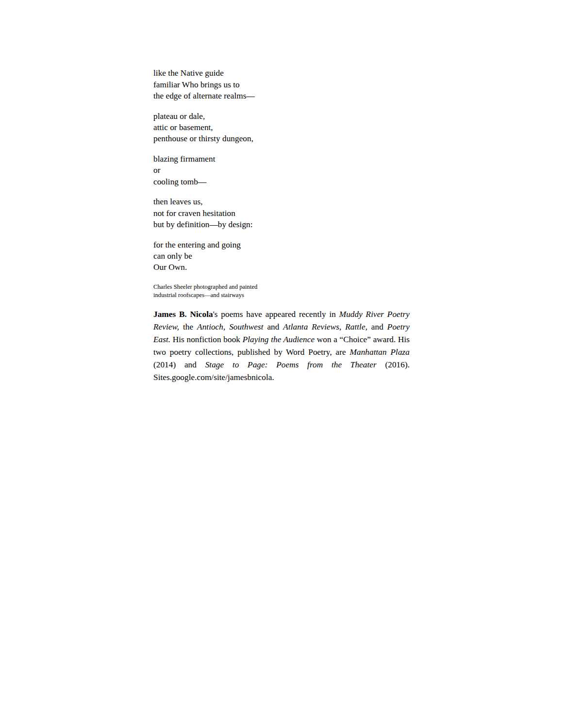like the Native guide
familiar Who brings us to
the edge of alternate realms—
plateau or dale,
attic or basement,
penthouse or thirsty dungeon,
blazing firmament
or
cooling tomb—
then leaves us,
not for craven hesitation
but by definition—by design:
for the entering and going
can only be
Our Own.
Charles Sheeler photographed and painted
industrial roofscapes—and stairways
James B. Nicola's poems have appeared recently in Muddy River Poetry Review, the Antioch, Southwest and Atlanta Reviews, Rattle, and Poetry East. His nonfiction book Playing the Audience won a “Choice” award. His two poetry collections, published by Word Poetry, are Manhattan Plaza (2014) and Stage to Page: Poems from the Theater (2016). Sites.google.com/site/jamesbnicola.